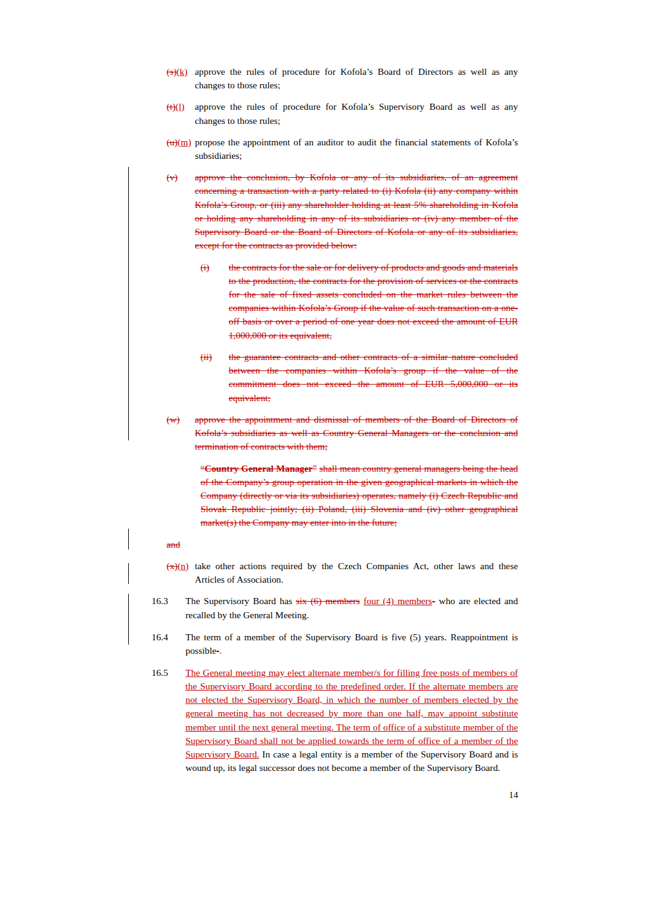(s)(k)
approve the rules of procedure for Kofola’s Board of Directors as well as any changes to those rules;
(t)(l)
approve the rules of procedure for Kofola’s Supervisory Board as well as any changes to those rules;
(u)(m)
propose the appointment of an auditor to audit the financial statements of Kofola’s subsidiaries;
(v)
approve the conclusion, by Kofola or any of its subsidiaries, of an agreement concerning a transaction with a party related to (i) Kofola (ii) any company within Kofola’s Group, or (iii) any shareholder holding at least 5% shareholding in Kofola or holding any shareholding in any of its subsidiaries or (iv) any member of the Supervisory Board or the Board of Directors of Kofola or any of its subsidiaries, except for the contracts as provided below:
(i)
the contracts for the sale or for delivery of products and goods and materials to the production, the contracts for the provision of services or the contracts for the sale of fixed assets concluded on the market rules between the companies within Kofola’s Group if the value of such transaction on a one-off basis or over a period of one year does not exceed the amount of EUR 1,000,000 or its equivalent,
(ii)
the guarantee contracts and other contracts of a similar nature concluded between the companies within Kofola’s group if the value of the commitment does not exceed the amount of EUR 5,000,000 or its equivalent;
(w)
approve the appointment and dismissal of members of the Board of Directors of Kofola’s subsidiaries as well as Country General Managers or the conclusion and termination of contracts with them;
“Country General Manager” shall mean country general managers being the head of the Company’s group operation in the given geographical markets in which the Company (directly or via its subsidiaries) operates, namely (i) Czech Republic and Slovak Republic jointly; (ii) Poland, (iii) Slovenia and (iv) other geographical market(s) the Company may enter into in the future;
and
(x)(n)
take other actions required by the Czech Companies Act, other laws and these Articles of Association.
16.3
The Supervisory Board has six (6) members four (4) members- who are elected and recalled by the General Meeting.
16.4
The term of a member of the Supervisory Board is five (5) years. Reappointment is possible-.
16.5
The General meeting may elect alternate member/s for filling free posts of members of the Supervisory Board according to the predefined order. If the alternate members are not elected the Supervisory Board, in which the number of members elected by the general meeting has not decreased by more than one half, may appoint substitute member until the next general meeting. The term of office of a substitute member of the Supervisory Board shall not be applied towards the term of office of a member of the Supervisory Board. In case a legal entity is a member of the Supervisory Board and is wound up, its legal successor does not become a member of the Supervisory Board.
14